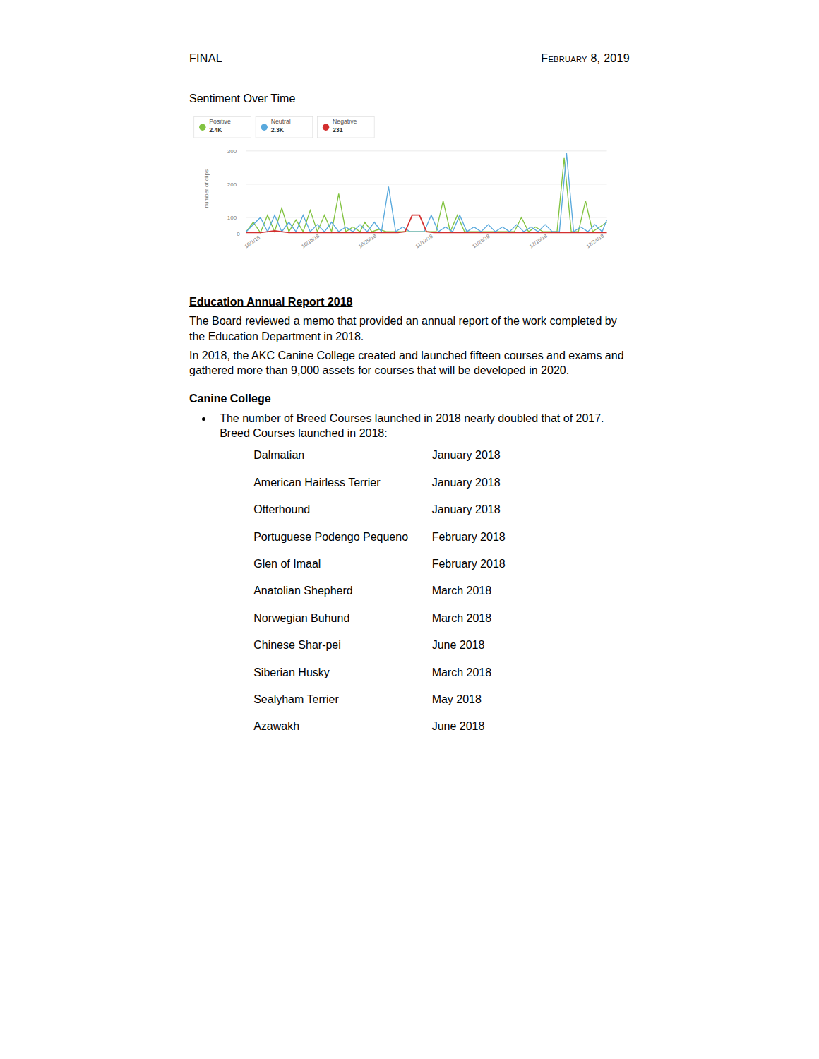FINAL
February 8, 2019
Sentiment Over Time
Education Annual Report 2018
The Board reviewed a memo that provided an annual report of the work completed by the Education Department in 2018.
In 2018, the AKC Canine College created and launched fifteen courses and exams and gathered more than 9,000 assets for courses that will be developed in 2020.
Canine College
The number of Breed Courses launched in 2018 nearly doubled that of 2017. Breed Courses launched in 2018:
| Dalmatian | January 2018 |
| American Hairless Terrier | January 2018 |
| Otterhound | January 2018 |
| Portuguese Podengo Pequeno | February 2018 |
| Glen of Imaal | February 2018 |
| Anatolian Shepherd | March 2018 |
| Norwegian Buhund | March 2018 |
| Chinese Shar-pei | June 2018 |
| Siberian Husky | March 2018 |
| Sealyham Terrier | May 2018 |
| Azawakh | June 2018 |